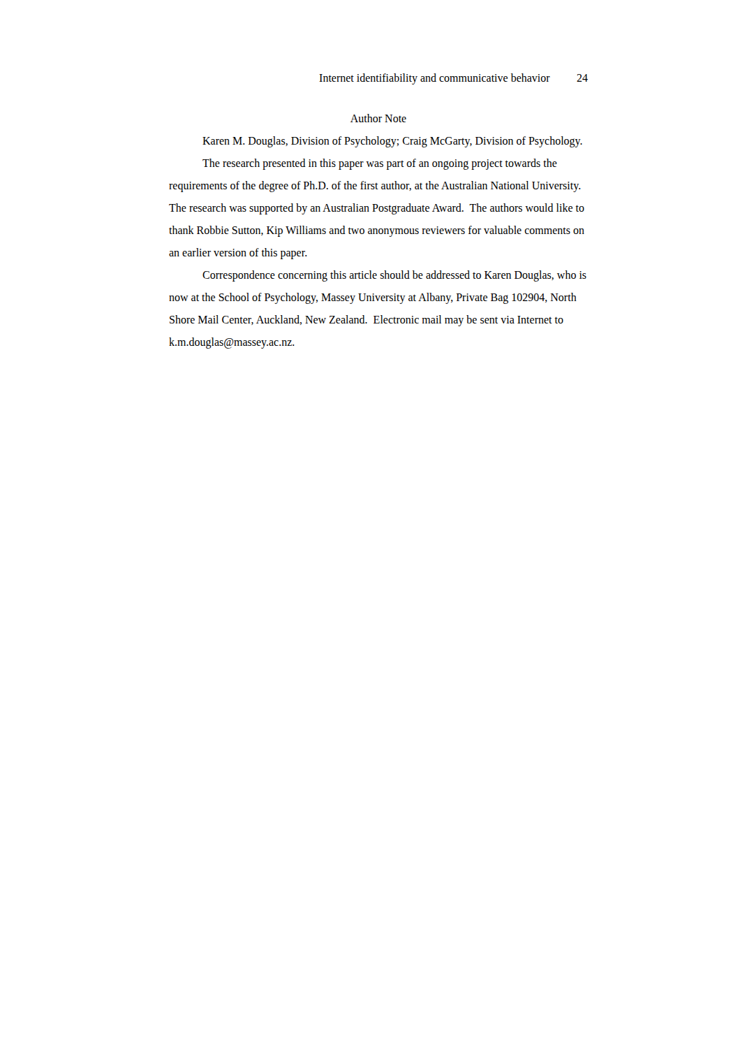Internet identifiability and communicative behavior 24
Author Note
Karen M. Douglas, Division of Psychology; Craig McGarty, Division of Psychology.
The research presented in this paper was part of an ongoing project towards the requirements of the degree of Ph.D. of the first author, at the Australian National University. The research was supported by an Australian Postgraduate Award. The authors would like to thank Robbie Sutton, Kip Williams and two anonymous reviewers for valuable comments on an earlier version of this paper.
Correspondence concerning this article should be addressed to Karen Douglas, who is now at the School of Psychology, Massey University at Albany, Private Bag 102904, North Shore Mail Center, Auckland, New Zealand. Electronic mail may be sent via Internet to k.m.douglas@massey.ac.nz.